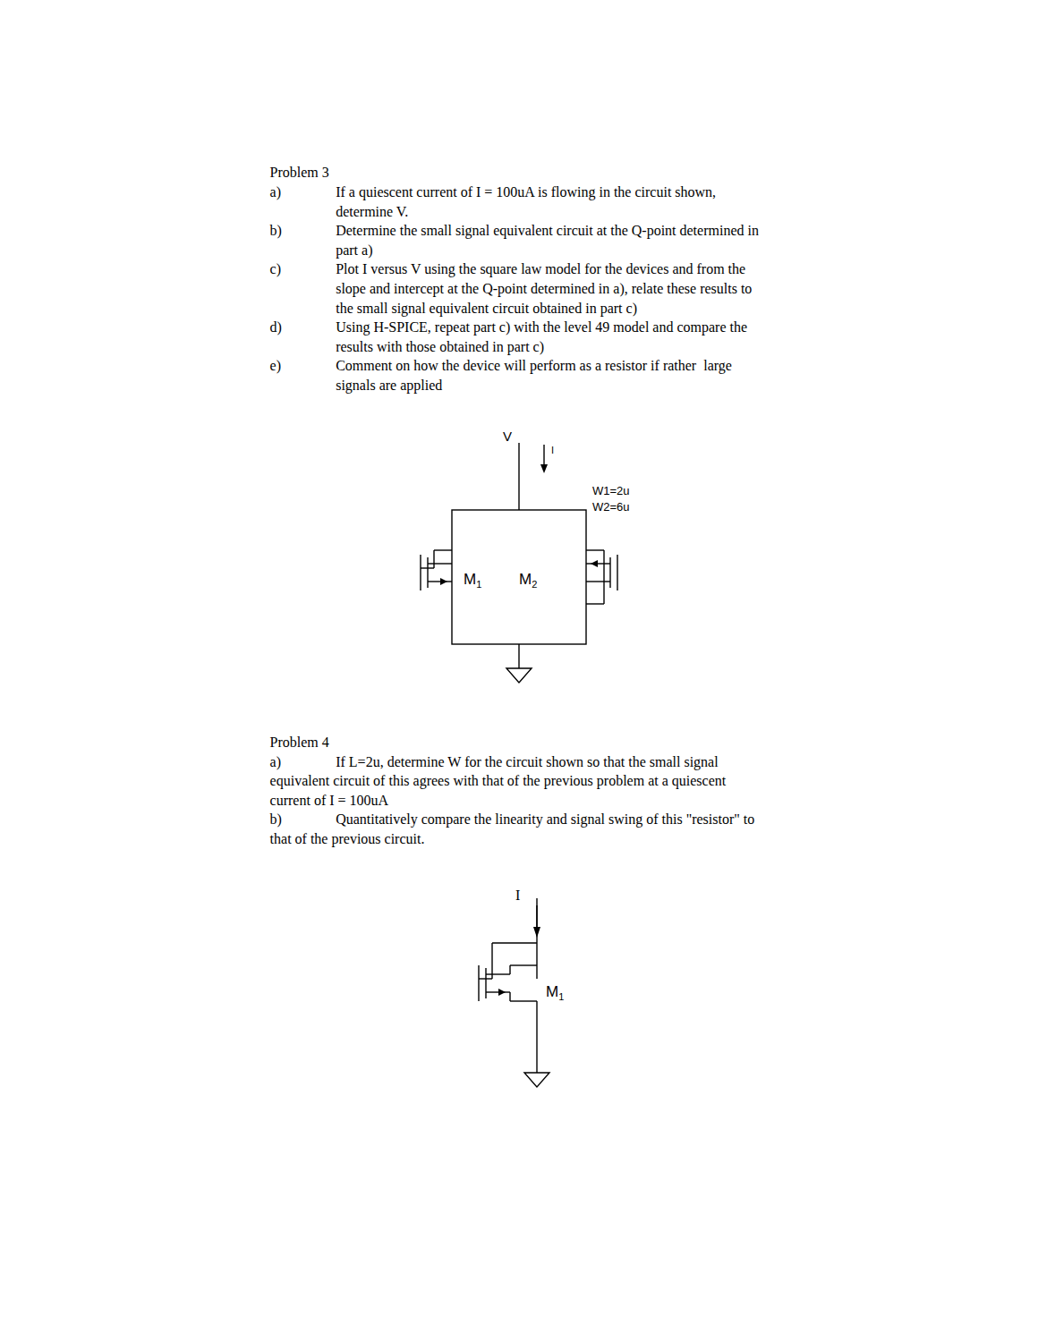Problem 3
a) If a quiescent current of I = 100uA is flowing in the circuit shown, determine V.
b) Determine the small signal equivalent circuit at the Q-point determined in part a)
c) Plot I versus V using the square law model for the devices and from the slope and intercept at the Q-point determined in a), relate these results to the small signal equivalent circuit obtained in part c)
d) Using H-SPICE, repeat part c) with the level 49 model and compare the results with those obtained in part c)
e) Comment on how the device will perform as a resistor if rather large signals are applied
V I W1=2u W2=6u M1 M2
Problem 4
a) If L=2u, determine W for the circuit shown so that the small signal equivalent circuit of this agrees with that of the previous problem at a quiescent current of I = 100uA
b) Quantitatively compare the linearity and signal swing of this "resistor" to that of the previous circuit.
I M1